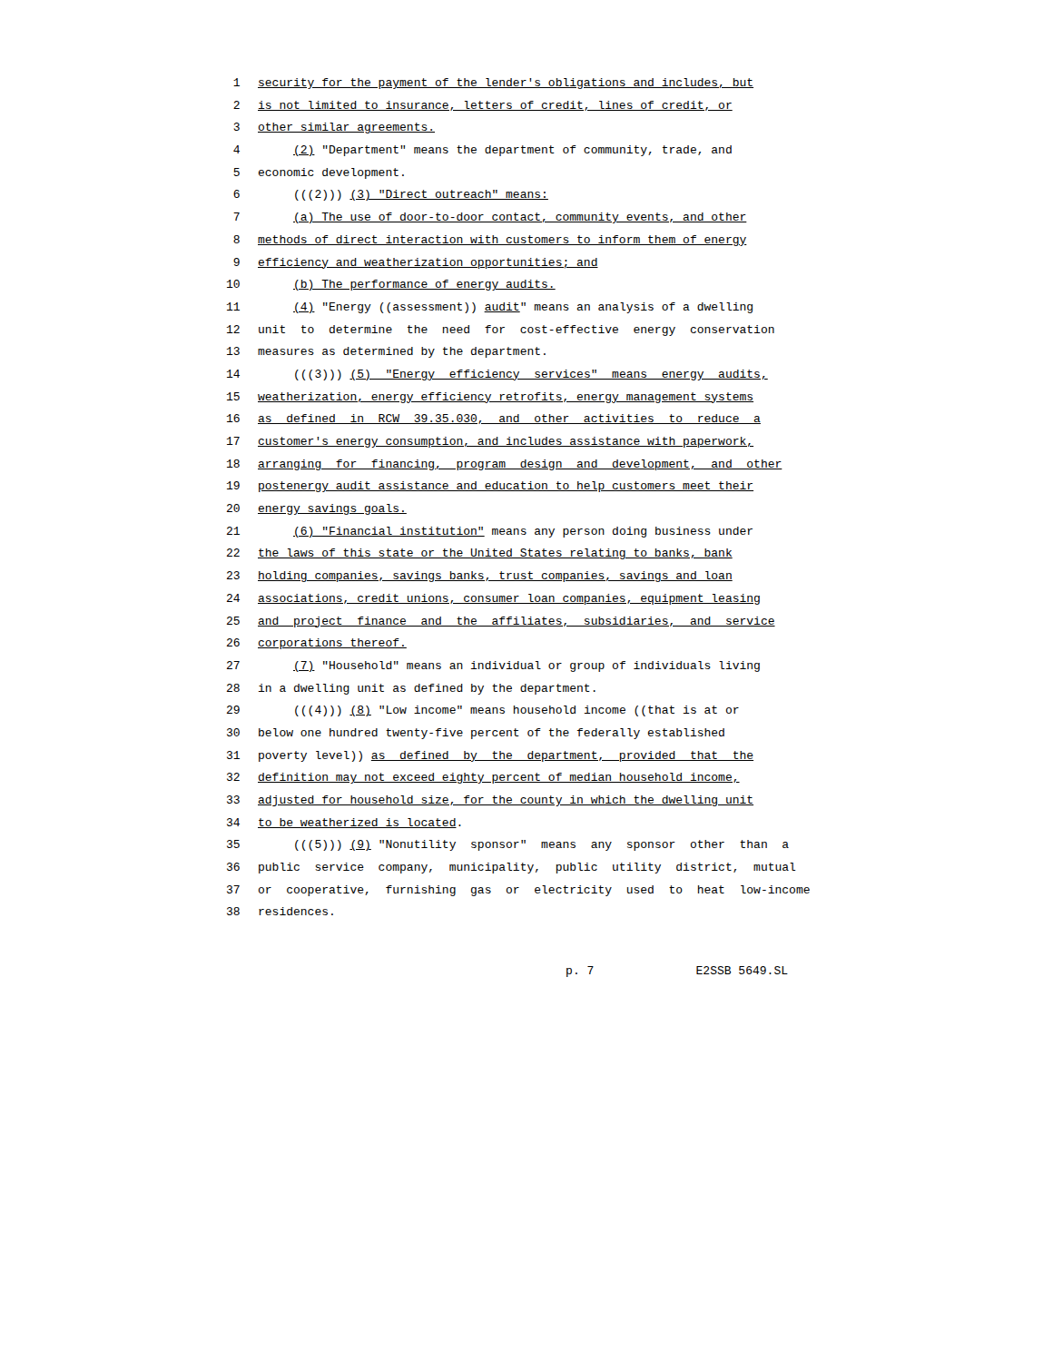1 security for the payment of the lender's obligations and includes, but
2 is not limited to insurance, letters of credit, lines of credit, or
3 other similar agreements.
4 (2) "Department" means the department of community, trade, and
5 economic development.
6 (((2))) (3) "Direct outreach" means:
7 (a) The use of door-to-door contact, community events, and other
8 methods of direct interaction with customers to inform them of energy
9 efficiency and weatherization opportunities; and
10 (b) The performance of energy audits.
11 (4) "Energy ((assessment)) audit" means an analysis of a dwelling
12 unit to determine the need for cost-effective energy conservation
13 measures as determined by the department.
14 (((3))) (5) "Energy efficiency services" means energy audits,
15 weatherization, energy efficiency retrofits, energy management systems
16 as defined in RCW 39.35.030, and other activities to reduce a
17 customer's energy consumption, and includes assistance with paperwork,
18 arranging for financing, program design and development, and other
19 postenergy audit assistance and education to help customers meet their
20 energy savings goals.
21 (6) "Financial institution" means any person doing business under
22 the laws of this state or the United States relating to banks, bank
23 holding companies, savings banks, trust companies, savings and loan
24 associations, credit unions, consumer loan companies, equipment leasing
25 and project finance and the affiliates, subsidiaries, and service
26 corporations thereof.
27 (7) "Household" means an individual or group of individuals living
28 in a dwelling unit as defined by the department.
29 (((4))) (8) "Low income" means household income ((that is at or
30 below one hundred twenty-five percent of the federally established
31 poverty level)) as defined by the department, provided that the
32 definition may not exceed eighty percent of median household income,
33 adjusted for household size, for the county in which the dwelling unit
34 to be weatherized is located.
35 (((5))) (9) "Nonutility sponsor" means any sponsor other than a
36 public service company, municipality, public utility district, mutual
37 or cooperative, furnishing gas or electricity used to heat low-income
38 residences.
p. 7 E2SSB 5649.SL